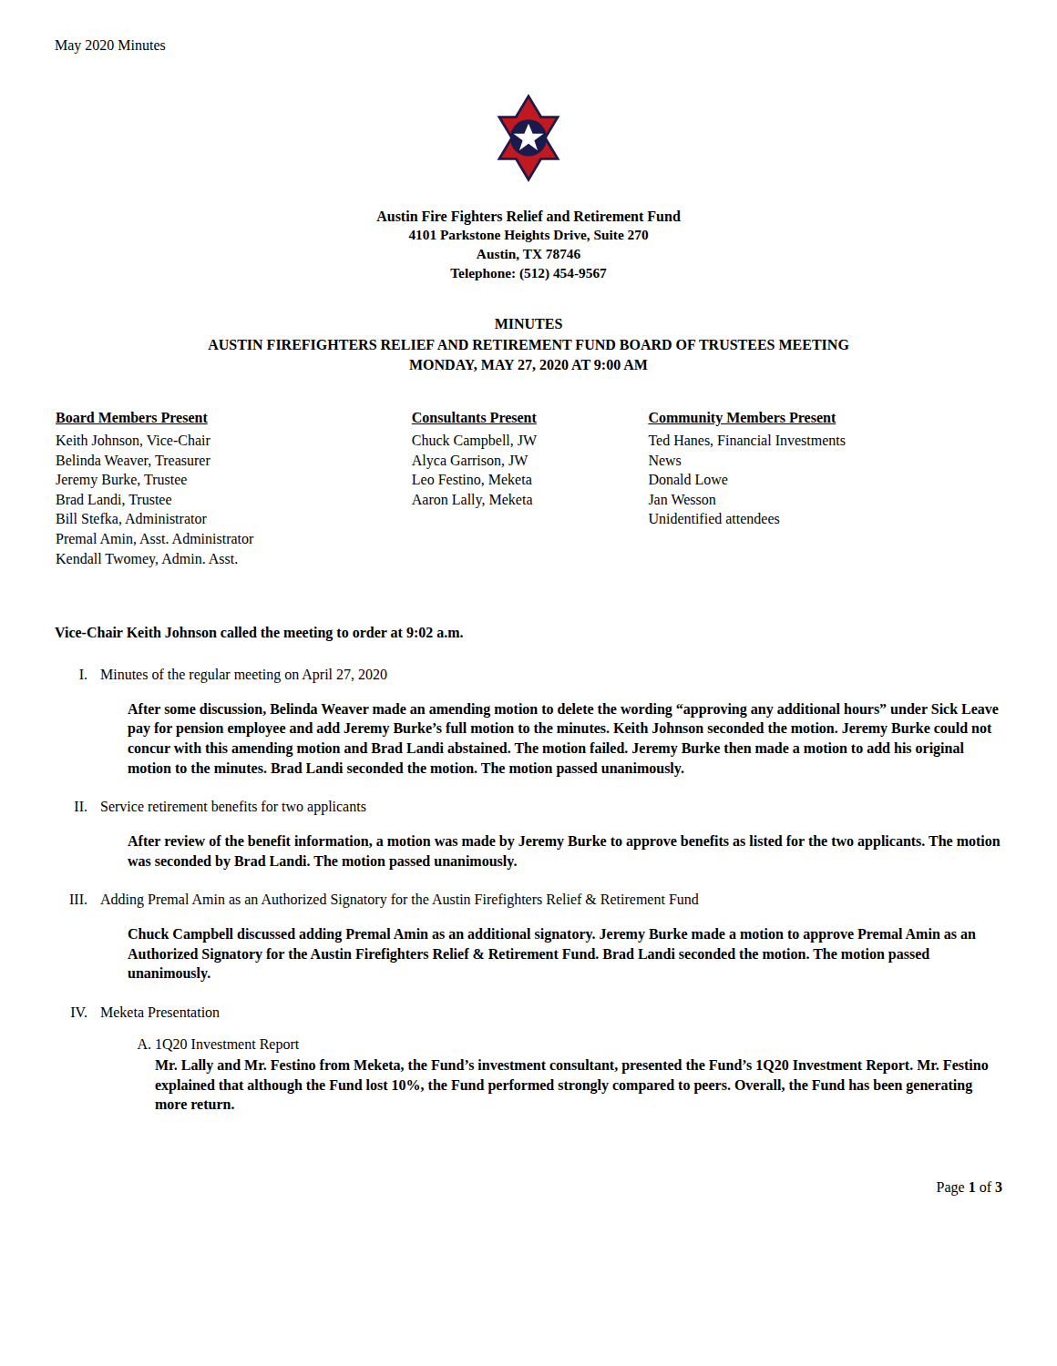May 2020 Minutes
Austin Fire Fighters Relief and Retirement Fund
4101 Parkstone Heights Drive, Suite 270
Austin, TX 78746
Telephone: (512) 454-9567
MINUTES
AUSTIN FIREFIGHTERS RELIEF AND RETIREMENT FUND BOARD OF TRUSTEES MEETING
MONDAY, MAY 27, 2020 AT 9:00 AM
| Board Members Present | Consultants Present | Community Members Present |
| Keith Johnson, Vice-Chair Belinda Weaver, Treasurer Jeremy Burke, Trustee Brad Landi, Trustee Bill Stefka, Administrator Premal Amin, Asst. Administrator Kendall Twomey, Admin. Asst. | Chuck Campbell, JW Alyca Garrison, JW Leo Festino, Meketa Aaron Lally, Meketa | Ted Hanes, Financial Investments News Donald Lowe Jan Wesson Unidentified attendees |
Vice-Chair Keith Johnson called the meeting to order at 9:02 a.m.
Minutes of the regular meeting on April 27, 2020
After some discussion, Belinda Weaver made an amending motion to delete the wording “approving any additional hours” under Sick Leave pay for pension employee and add Jeremy Burke’s full motion to the minutes. Keith Johnson seconded the motion. Jeremy Burke could not concur with this amending motion and Brad Landi abstained. The motion failed. Jeremy Burke then made a motion to add his original motion to the minutes. Brad Landi seconded the motion. The motion passed unanimously.
Service retirement benefits for two applicants
After review of the benefit information, a motion was made by Jeremy Burke to approve benefits as listed for the two applicants. The motion was seconded by Brad Landi. The motion passed unanimously.
Adding Premal Amin as an Authorized Signatory for the Austin Firefighters Relief & Retirement Fund
Chuck Campbell discussed adding Premal Amin as an additional signatory. Jeremy Burke made a motion to approve Premal Amin as an Authorized Signatory for the Austin Firefighters Relief & Retirement Fund. Brad Landi seconded the motion. The motion passed unanimously.
Meketa Presentation
1Q20 Investment Report
Mr. Lally and Mr. Festino from Meketa, the Fund’s investment consultant, presented the Fund’s 1Q20 Investment Report. Mr. Festino explained that although the Fund lost 10%, the Fund performed strongly compared to peers. Overall, the Fund has been generating more return.
Page 1 of 3